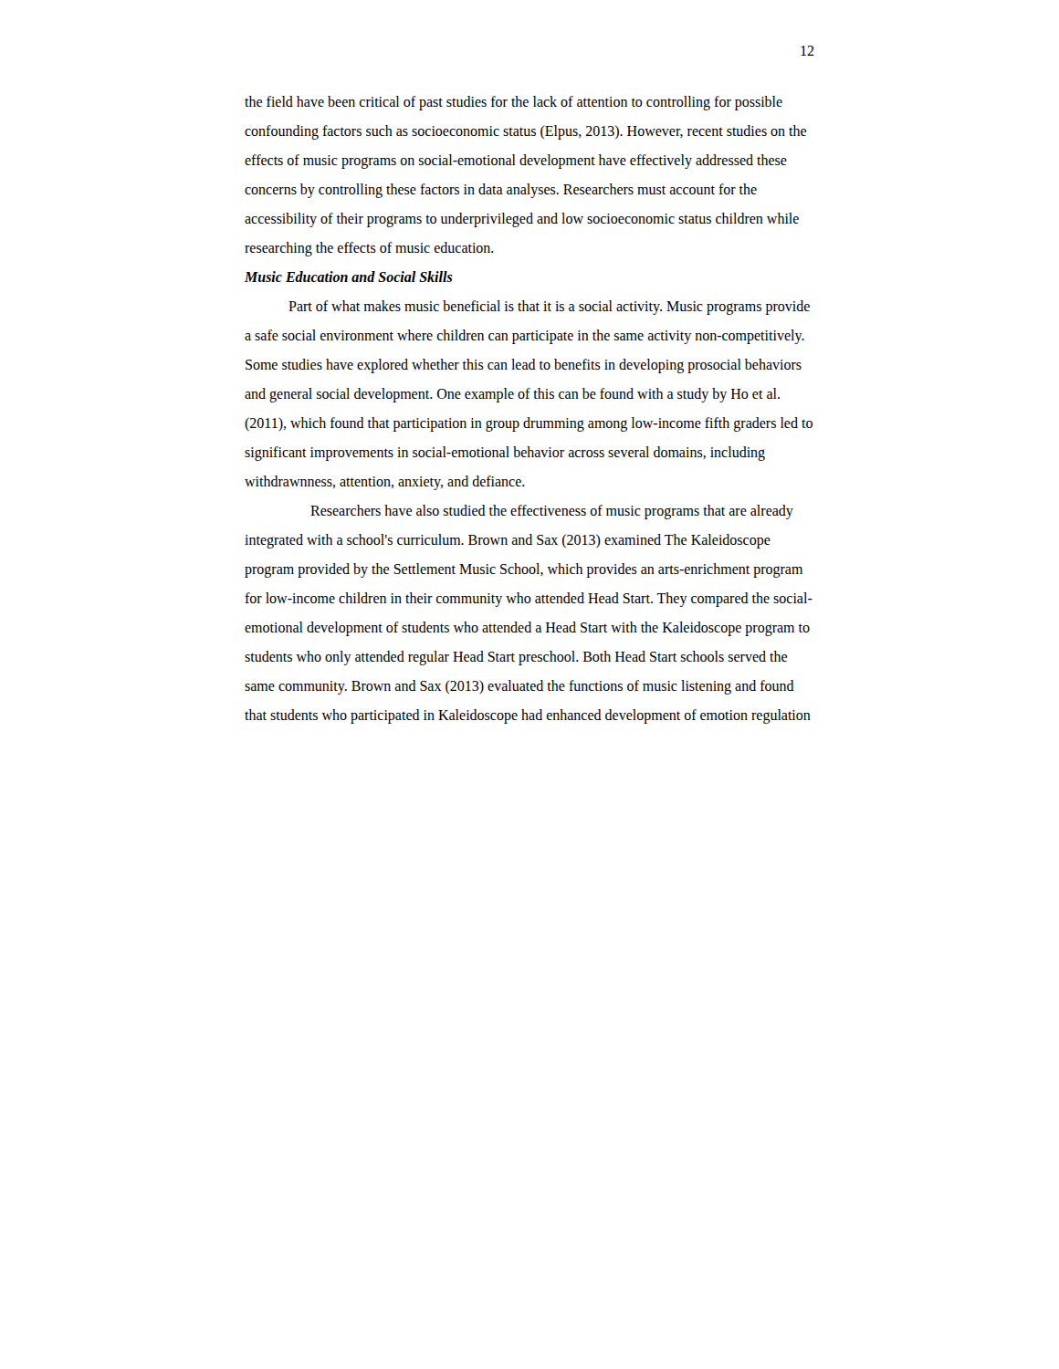12
the field have been critical of past studies for the lack of attention to controlling for possible confounding factors such as socioeconomic status (Elpus, 2013). However, recent studies on the effects of music programs on social-emotional development have effectively addressed these concerns by controlling these factors in data analyses. Researchers must account for the accessibility of their programs to underprivileged and low socioeconomic status children while researching the effects of music education.
Music Education and Social Skills
Part of what makes music beneficial is that it is a social activity. Music programs provide a safe social environment where children can participate in the same activity non-competitively. Some studies have explored whether this can lead to benefits in developing prosocial behaviors and general social development. One example of this can be found with a study by Ho et al. (2011), which found that participation in group drumming among low-income fifth graders led to significant improvements in social-emotional behavior across several domains, including withdrawnness, attention, anxiety, and defiance.
Researchers have also studied the effectiveness of music programs that are already integrated with a school's curriculum. Brown and Sax (2013) examined The Kaleidoscope program provided by the Settlement Music School, which provides an arts-enrichment program for low-income children in their community who attended Head Start. They compared the social-emotional development of students who attended a Head Start with the Kaleidoscope program to students who only attended regular Head Start preschool. Both Head Start schools served the same community. Brown and Sax (2013) evaluated the functions of music listening and found that students who participated in Kaleidoscope had enhanced development of emotion regulation